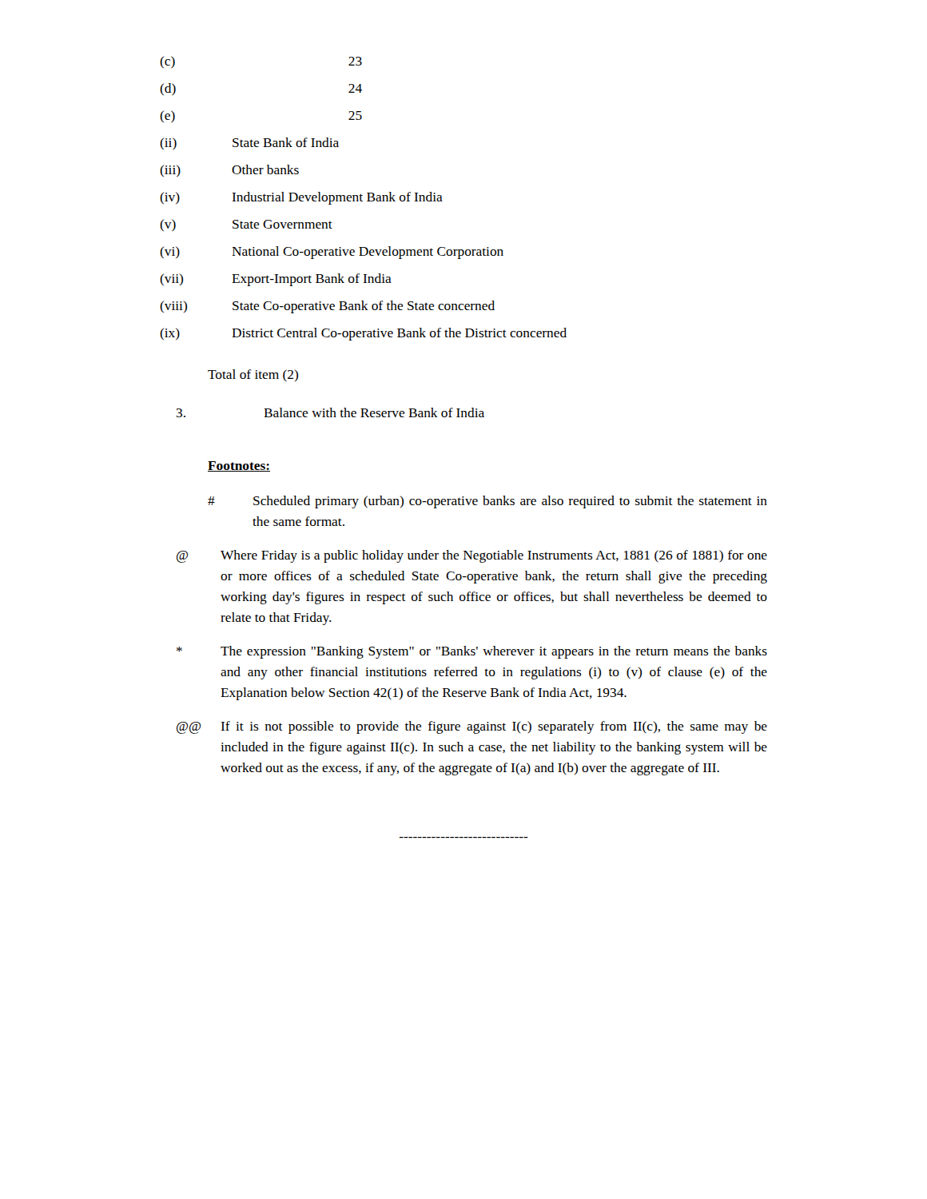| (c) | 23 |
| (d) | 24 |
| (e) | 25 |
| (ii) | State Bank of India |
| (iii) | Other banks |
| (iv) | Industrial Development Bank of India |
| (v) | State Government |
| (vi) | National Co-operative Development Corporation |
| (vii) | Export-Import Bank of India |
| (viii) | State Co-operative Bank of the State concerned |
| (ix) | District Central Co-operative Bank of the District concerned |
Total of item (2)
3. Balance with the Reserve Bank of India
Footnotes:
#
Scheduled primary (urban) co-operative banks are also required to submit the statement in the same format.
@
Where Friday is a public holiday under the Negotiable Instruments Act, 1881 (26 of 1881) for one or more offices of a scheduled State Co-operative bank, the return shall give the preceding working day's figures in respect of such office or offices, but shall nevertheless be deemed to relate to that Friday.
*
The expression "Banking System" or "Banks' wherever it appears in the return means the banks and any other financial institutions referred to in regulations (i) to (v) of clause (e) of the Explanation below Section 42(1) of the Reserve Bank of India Act, 1934.
@@
If it is not possible to provide the figure against I(c) separately from II(c), the same may be included in the figure against II(c). In such a case, the net liability to the banking system will be worked out as the excess, if any, of the aggregate of I(a) and I(b) over the aggregate of III.
----------------------------